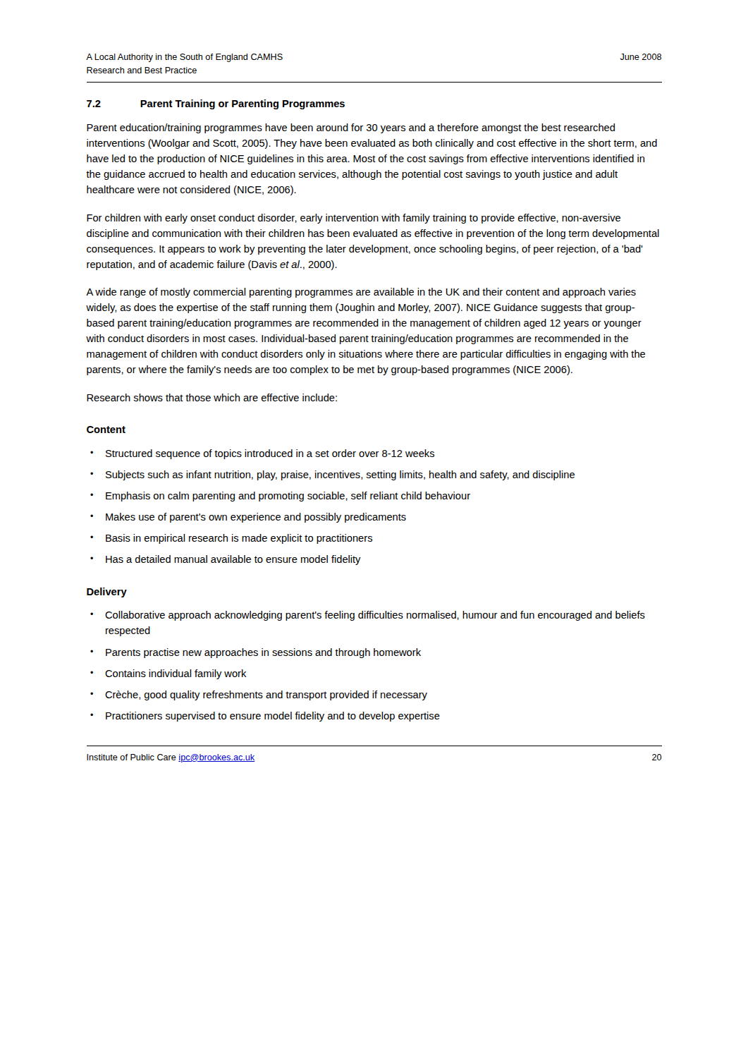A Local Authority in the South of England CAMHS
Research and Best Practice
June 2008
7.2 Parent Training or Parenting Programmes
Parent education/training programmes have been around for 30 years and a therefore amongst the best researched interventions (Woolgar and Scott, 2005). They have been evaluated as both clinically and cost effective in the short term, and have led to the production of NICE guidelines in this area. Most of the cost savings from effective interventions identified in the guidance accrued to health and education services, although the potential cost savings to youth justice and adult healthcare were not considered (NICE, 2006).
For children with early onset conduct disorder, early intervention with family training to provide effective, non-aversive discipline and communication with their children has been evaluated as effective in prevention of the long term developmental consequences. It appears to work by preventing the later development, once schooling begins, of peer rejection, of a 'bad' reputation, and of academic failure (Davis et al., 2000).
A wide range of mostly commercial parenting programmes are available in the UK and their content and approach varies widely, as does the expertise of the staff running them (Joughin and Morley, 2007). NICE Guidance suggests that group-based parent training/education programmes are recommended in the management of children aged 12 years or younger with conduct disorders in most cases. Individual-based parent training/education programmes are recommended in the management of children with conduct disorders only in situations where there are particular difficulties in engaging with the parents, or where the family's needs are too complex to be met by group-based programmes (NICE 2006).
Research shows that those which are effective include:
Content
Structured sequence of topics introduced in a set order over 8-12 weeks
Subjects such as infant nutrition, play, praise, incentives, setting limits, health and safety, and discipline
Emphasis on calm parenting and promoting sociable, self reliant child behaviour
Makes use of parent's own experience and possibly predicaments
Basis in empirical research is made explicit to practitioners
Has a detailed manual available to ensure model fidelity
Delivery
Collaborative approach acknowledging parent's feeling difficulties normalised, humour and fun encouraged and beliefs respected
Parents practise new approaches in sessions and through homework
Contains individual family work
Crèche, good quality refreshments and transport provided if necessary
Practitioners supervised to ensure model fidelity and to develop expertise
Institute of Public Care ipc@brookes.ac.uk
20